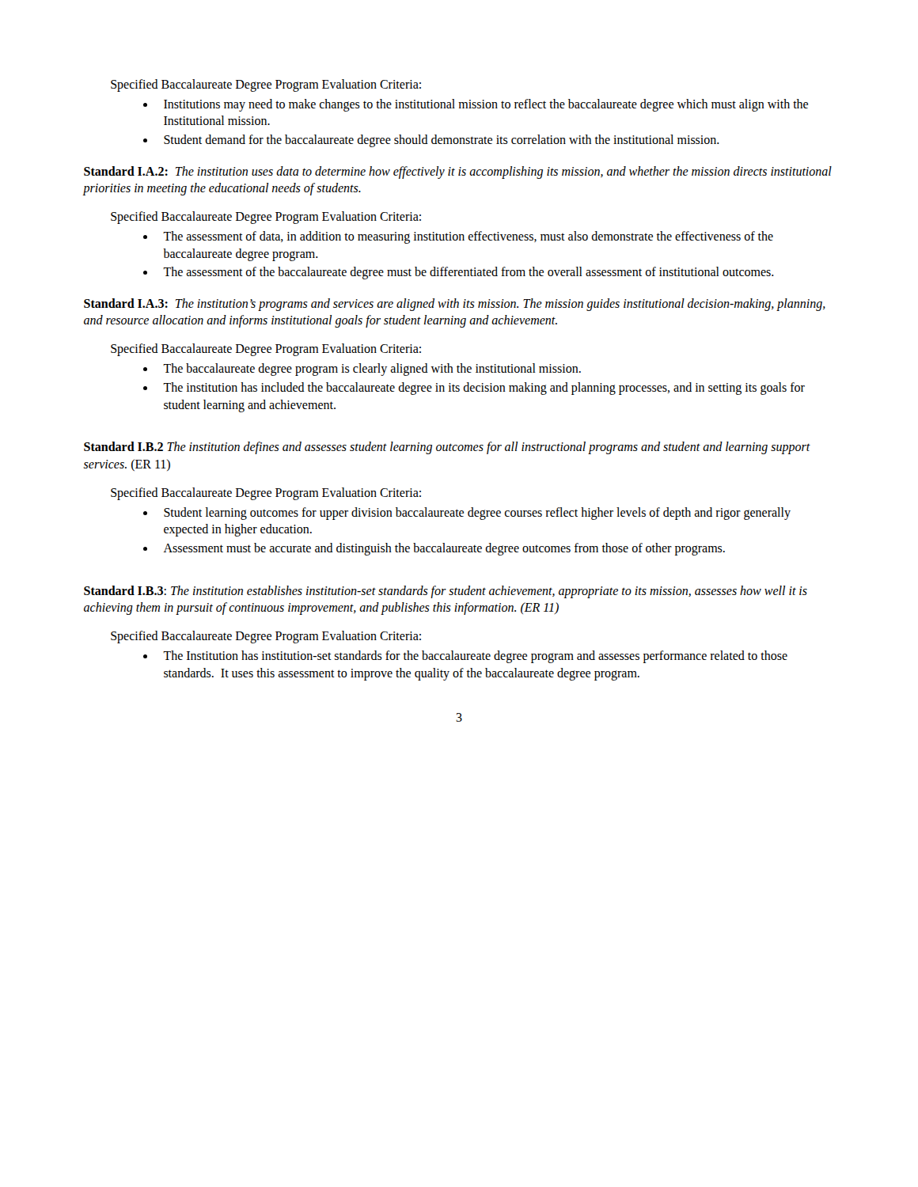Specified Baccalaureate Degree Program Evaluation Criteria:
Institutions may need to make changes to the institutional mission to reflect the baccalaureate degree which must align with the Institutional mission.
Student demand for the baccalaureate degree should demonstrate its correlation with the institutional mission.
Standard I.A.2: The institution uses data to determine how effectively it is accomplishing its mission, and whether the mission directs institutional priorities in meeting the educational needs of students.
Specified Baccalaureate Degree Program Evaluation Criteria:
The assessment of data, in addition to measuring institution effectiveness, must also demonstrate the effectiveness of the baccalaureate degree program.
The assessment of the baccalaureate degree must be differentiated from the overall assessment of institutional outcomes.
Standard I.A.3: The institution’s programs and services are aligned with its mission. The mission guides institutional decision-making, planning, and resource allocation and informs institutional goals for student learning and achievement.
Specified Baccalaureate Degree Program Evaluation Criteria:
The baccalaureate degree program is clearly aligned with the institutional mission.
The institution has included the baccalaureate degree in its decision making and planning processes, and in setting its goals for student learning and achievement.
Standard I.B.2 The institution defines and assesses student learning outcomes for all instructional programs and student and learning support services. (ER 11)
Specified Baccalaureate Degree Program Evaluation Criteria:
Student learning outcomes for upper division baccalaureate degree courses reflect higher levels of depth and rigor generally expected in higher education.
Assessment must be accurate and distinguish the baccalaureate degree outcomes from those of other programs.
Standard I.B.3: The institution establishes institution-set standards for student achievement, appropriate to its mission, assesses how well it is achieving them in pursuit of continuous improvement, and publishes this information. (ER 11)
Specified Baccalaureate Degree Program Evaluation Criteria:
The Institution has institution-set standards for the baccalaureate degree program and assesses performance related to those standards. It uses this assessment to improve the quality of the baccalaureate degree program.
3